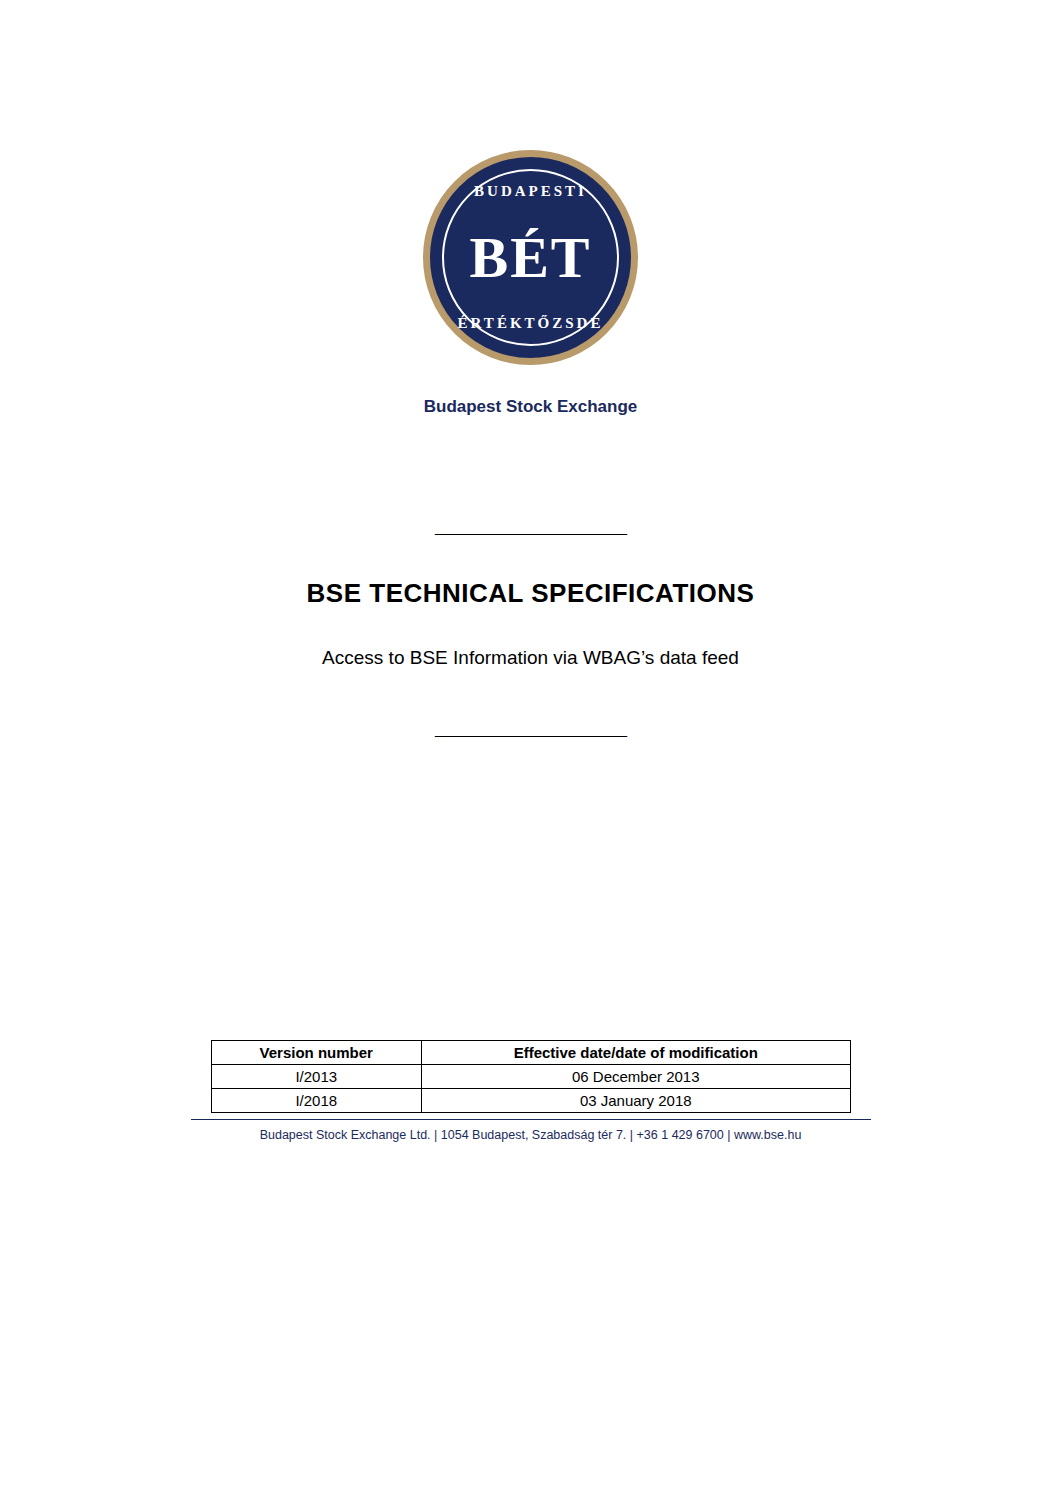BUDAPESTI
BÉT
ÉRTÉKTŐZSDE
Budapest Stock Exchange
_________________
BSE TECHNICAL SPECIFICATIONS
Access to BSE Information via WBAG’s data feed
_________________
| Version number | Effective date/date of modification |
| --- | --- |
| I/2013 | 06 December 2013 |
| I/2018 | 03 January 2018 |
Budapest Stock Exchange Ltd. | 1054 Budapest, Szabadság tér 7. | +36 1 429 6700 | www.bse.hu